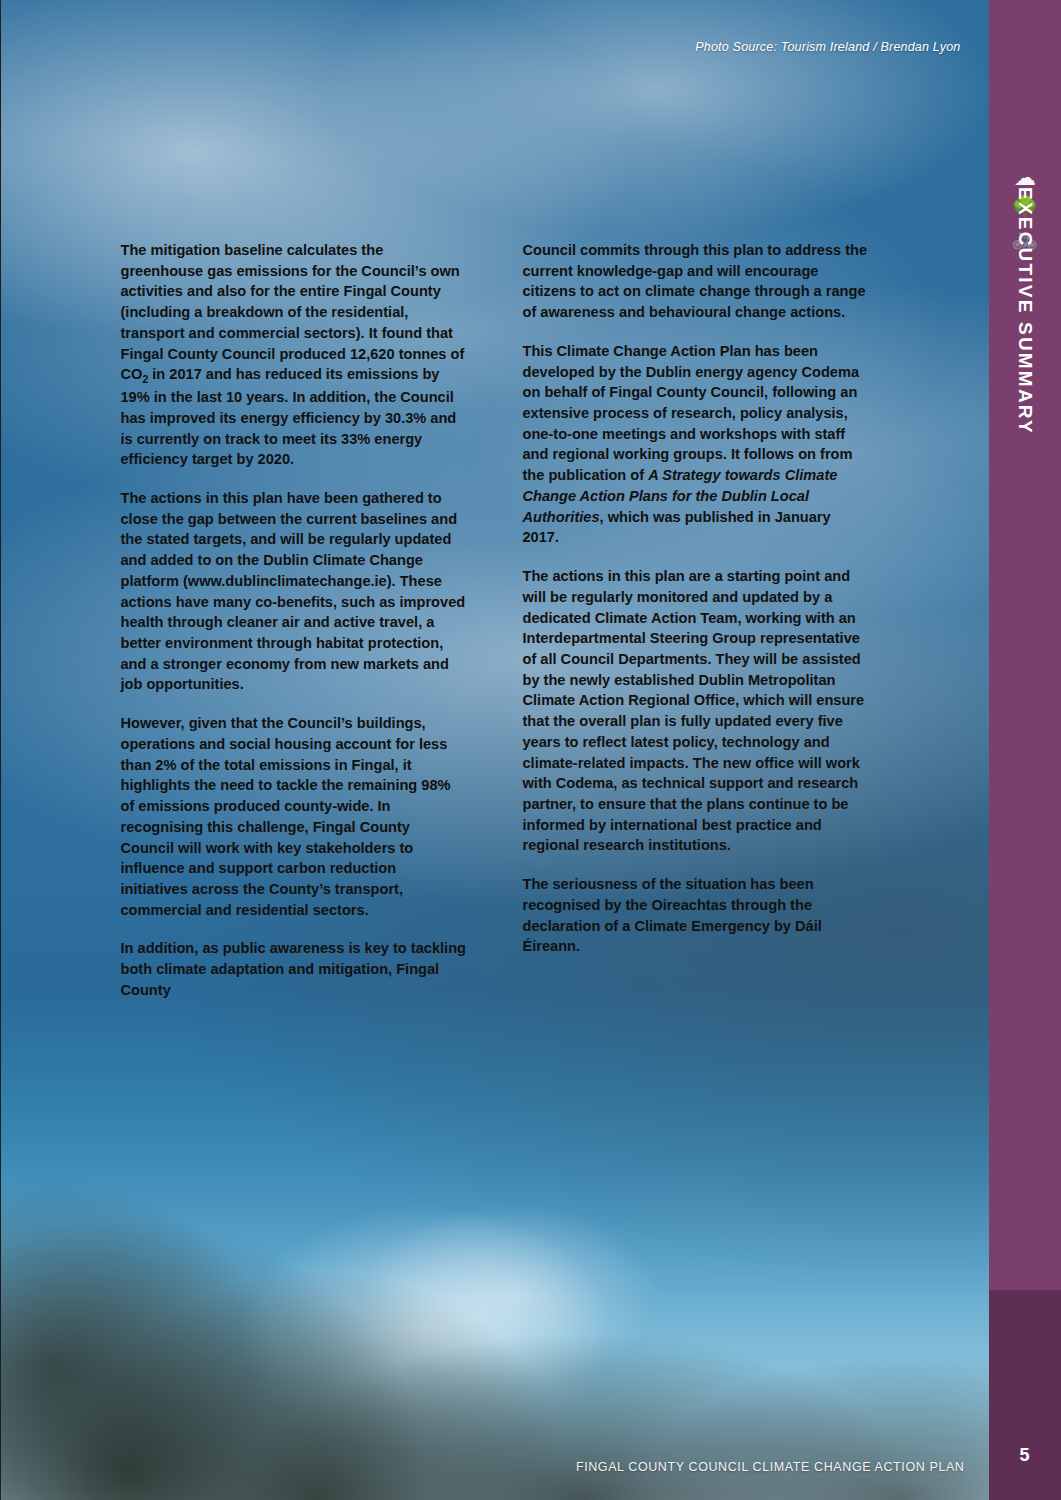Photo Source: Tourism Ireland / Brendan Lyon
The mitigation baseline calculates the greenhouse gas emissions for the Council’s own activities and also for the entire Fingal County (including a breakdown of the residential, transport and commercial sectors). It found that Fingal County Council produced 12,620 tonnes of CO2 in 2017 and has reduced its emissions by 19% in the last 10 years. In addition, the Council has improved its energy efficiency by 30.3% and is currently on track to meet its 33% energy efficiency target by 2020.
The actions in this plan have been gathered to close the gap between the current baselines and the stated targets, and will be regularly updated and added to on the Dublin Climate Change platform (www.dublinclimatechange.ie). These actions have many co-benefits, such as improved health through cleaner air and active travel, a better environment through habitat protection, and a stronger economy from new markets and job opportunities.
However, given that the Council’s buildings, operations and social housing account for less than 2% of the total emissions in Fingal, it highlights the need to tackle the remaining 98% of emissions produced county-wide. In recognising this challenge, Fingal County Council will work with key stakeholders to influence and support carbon reduction initiatives across the County’s transport, commercial and residential sectors.
In addition, as public awareness is key to tackling both climate adaptation and mitigation, Fingal County
Council commits through this plan to address the current knowledge-gap and will encourage citizens to act on climate change through a range of awareness and behavioural change actions.
This Climate Change Action Plan has been developed by the Dublin energy agency Codema on behalf of Fingal County Council, following an extensive process of research, policy analysis, one-to-one meetings and workshops with staff and regional working groups. It follows on from the publication of A Strategy towards Climate Change Action Plans for the Dublin Local Authorities, which was published in January 2017.
The actions in this plan are a starting point and will be regularly monitored and updated by a dedicated Climate Action Team, working with an Interdepartmental Steering Group representative of all Council Departments. They will be assisted by the newly established Dublin Metropolitan Climate Action Regional Office, which will ensure that the overall plan is fully updated every five years to reflect latest policy, technology and climate-related impacts. The new office will work with Codema, as technical support and research partner, to ensure that the plans continue to be informed by international best practice and regional research institutions.
The seriousness of the situation has been recognised by the Oireachtas through the declaration of a Climate Emergency by Dáil Éireann.
Fingal County Council Climate Change Action Plan
☁ 🌳 🚲
EXECUTIVE SUMMARY
5